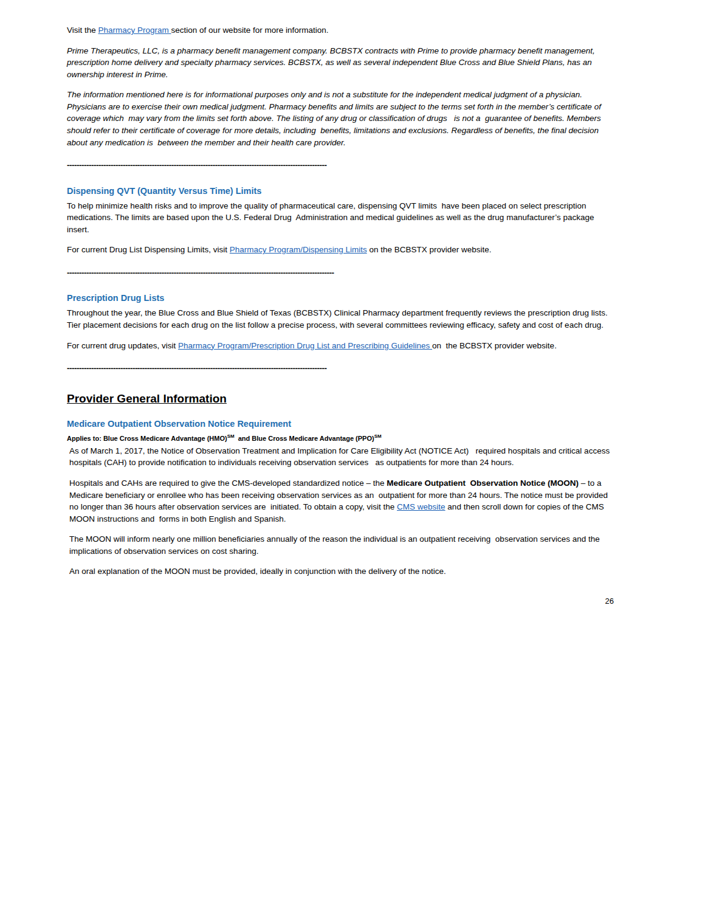Visit the Pharmacy Program section of our website for more information.
Prime Therapeutics, LLC, is a pharmacy benefit management company. BCBSTX contracts with Prime to provide pharmacy benefit management, prescription home delivery and specialty pharmacy services. BCBSTX, as well as several independent Blue Cross and Blue Shield Plans, has an ownership interest in Prime.
The information mentioned here is for informational purposes only and is not a substitute for the independent medical judgment of a physician. Physicians are to exercise their own medical judgment. Pharmacy benefits and limits are subject to the terms set forth in the member’s certificate of coverage which may vary from the limits set forth above. The listing of any drug or classification of drugs is not a guarantee of benefits. Members should refer to their certificate of coverage for more details, including benefits, limitations and exclusions. Regardless of benefits, the final decision about any medication is between the member and their health care provider.
-----------------------------------------------------------------------------------------------------------
Dispensing QVT (Quantity Versus Time) Limits
To help minimize health risks and to improve the quality of pharmaceutical care, dispensing QVT limits have been placed on select prescription medications. The limits are based upon the U.S. Federal Drug Administration and medical guidelines as well as the drug manufacturer’s package insert.
For current Drug List Dispensing Limits, visit Pharmacy Program/Dispensing Limits on the BCBSTX provider website.
--------------------------------------------------------------------------------------------------------------
Prescription Drug Lists
Throughout the year, the Blue Cross and Blue Shield of Texas (BCBSTX) Clinical Pharmacy department frequently reviews the prescription drug lists. Tier placement decisions for each drug on the list follow a precise process, with several committees reviewing efficacy, safety and cost of each drug.
For current drug updates, visit Pharmacy Program/Prescription Drug List and Prescribing Guidelines on the BCBSTX provider website.
-----------------------------------------------------------------------------------------------------------
Provider General Information
Medicare Outpatient Observation Notice Requirement
Applies to: Blue Cross Medicare Advantage (HMO)SM and Blue Cross Medicare Advantage (PPO)SM
As of March 1, 2017, the Notice of Observation Treatment and Implication for Care Eligibility Act (NOTICE Act) required hospitals and critical access hospitals (CAH) to provide notification to individuals receiving observation services as outpatients for more than 24 hours.
Hospitals and CAHs are required to give the CMS-developed standardized notice – the Medicare Outpatient Observation Notice (MOON) – to a Medicare beneficiary or enrollee who has been receiving observation services as an outpatient for more than 24 hours. The notice must be provided no longer than 36 hours after observation services are initiated. To obtain a copy, visit the CMS website and then scroll down for copies of the CMS MOON instructions and forms in both English and Spanish.
The MOON will inform nearly one million beneficiaries annually of the reason the individual is an outpatient receiving observation services and the implications of observation services on cost sharing.
An oral explanation of the MOON must be provided, ideally in conjunction with the delivery of the notice.
26